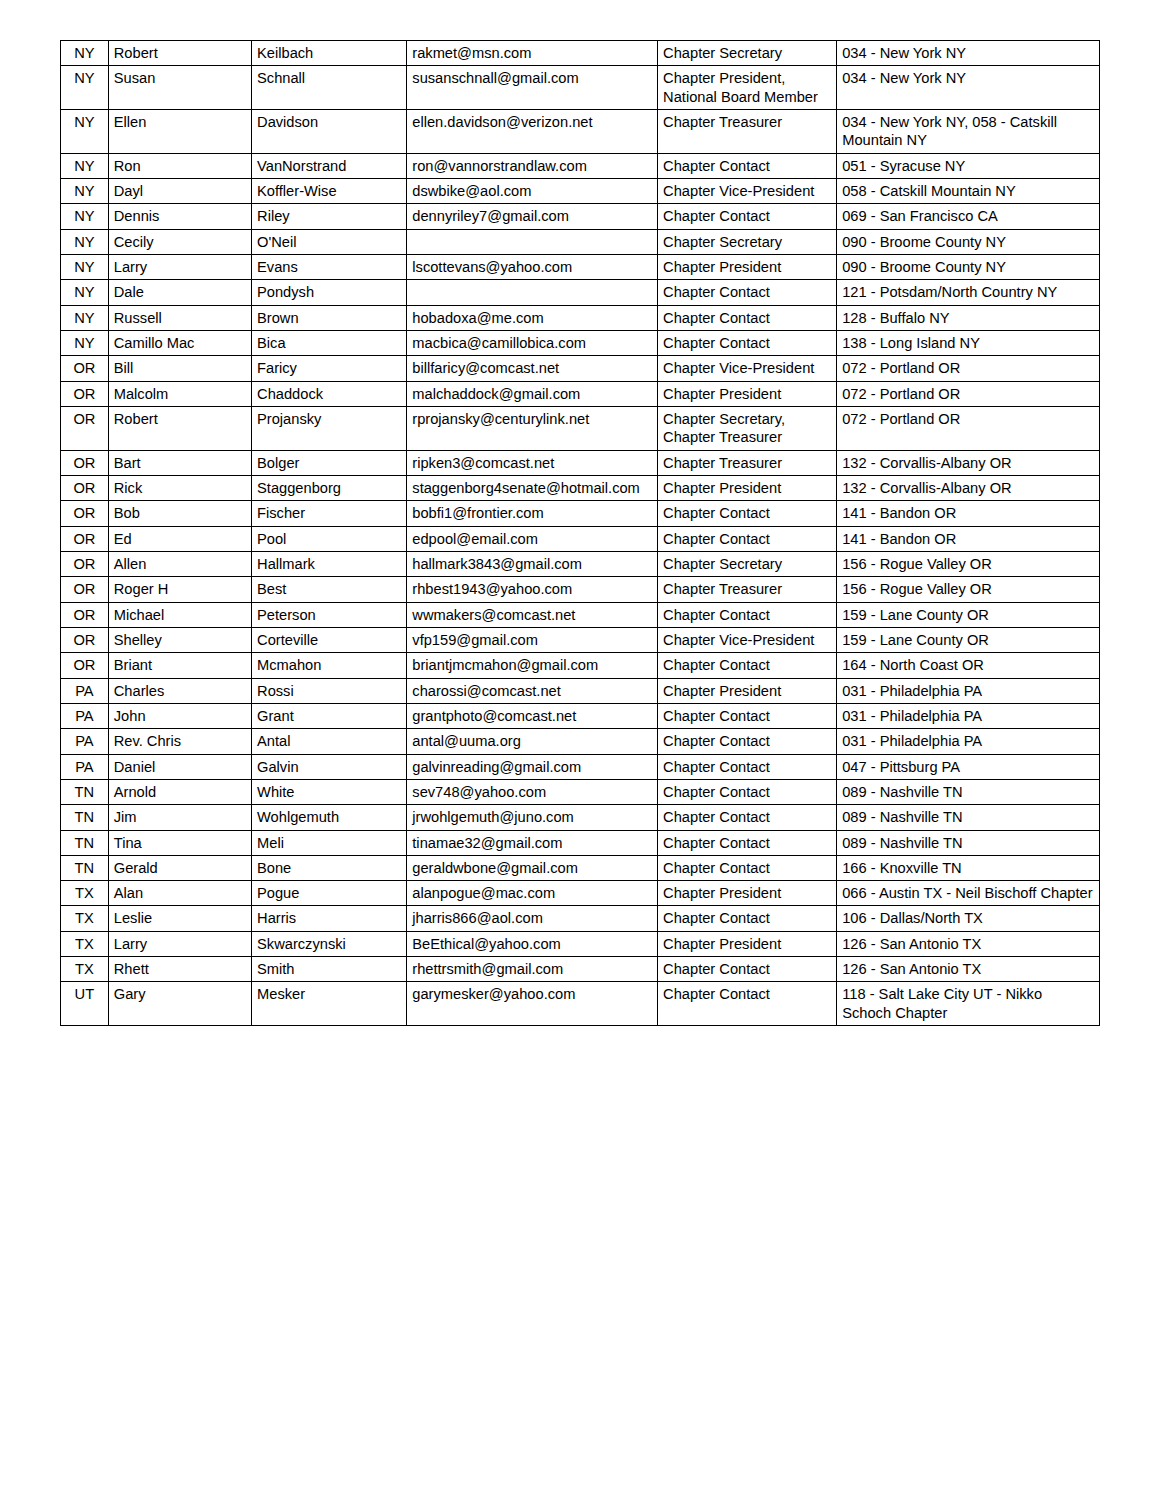| NY | Robert | Keilbach | rakmet@msn.com | Chapter Secretary | 034 - New York NY |
| NY | Susan | Schnall | susanschnall@gmail.com | Chapter President, National Board Member | 034 - New York NY |
| NY | Ellen | Davidson | ellen.davidson@verizon.net | Chapter Treasurer | 034 - New York NY, 058 - Catskill Mountain NY |
| NY | Ron | VanNorstrand | ron@vannorstrandlaw.com | Chapter Contact | 051 - Syracuse NY |
| NY | Dayl | Koffler-Wise | dswbike@aol.com | Chapter Vice-President | 058 - Catskill Mountain NY |
| NY | Dennis | Riley | dennyriley7@gmail.com | Chapter Contact | 069 - San Francisco CA |
| NY | Cecily | O'Neil | | Chapter Secretary | 090 - Broome County NY |
| NY | Larry | Evans | lscottevans@yahoo.com | Chapter President | 090 - Broome County NY |
| NY | Dale | Pondysh | | Chapter Contact | 121 - Potsdam/North Country NY |
| NY | Russell | Brown | hobadoxa@me.com | Chapter Contact | 128 - Buffalo NY |
| NY | Camillo Mac | Bica | macbica@camillobica.com | Chapter Contact | 138 - Long Island NY |
| OR | Bill | Faricy | billfaricy@comcast.net | Chapter Vice-President | 072 - Portland OR |
| OR | Malcolm | Chaddock | malchaddock@gmail.com | Chapter President | 072 - Portland OR |
| OR | Robert | Projansky | rprojansky@centurylink.net | Chapter Secretary, Chapter Treasurer | 072 - Portland OR |
| OR | Bart | Bolger | ripken3@comcast.net | Chapter Treasurer | 132 - Corvallis-Albany OR |
| OR | Rick | Staggenborg | staggenborg4senate@hotmail.com | Chapter President | 132 - Corvallis-Albany OR |
| OR | Bob | Fischer | bobfi1@frontier.com | Chapter Contact | 141 - Bandon OR |
| OR | Ed | Pool | edpool@email.com | Chapter Contact | 141 - Bandon OR |
| OR | Allen | Hallmark | hallmark3843@gmail.com | Chapter Secretary | 156 - Rogue Valley OR |
| OR | Roger H | Best | rhbest1943@yahoo.com | Chapter Treasurer | 156 - Rogue Valley OR |
| OR | Michael | Peterson | wwmakers@comcast.net | Chapter Contact | 159 - Lane County OR |
| OR | Shelley | Corteville | vfp159@gmail.com | Chapter Vice-President | 159 - Lane County OR |
| OR | Briant | Mcmahon | briantjmcmahon@gmail.com | Chapter Contact | 164 - North Coast OR |
| PA | Charles | Rossi | charossi@comcast.net | Chapter President | 031 - Philadelphia PA |
| PA | John | Grant | grantphoto@comcast.net | Chapter Contact | 031 - Philadelphia PA |
| PA | Rev. Chris | Antal | antal@uuma.org | Chapter Contact | 031 - Philadelphia PA |
| PA | Daniel | Galvin | galvinreading@gmail.com | Chapter Contact | 047 - Pittsburg PA |
| TN | Arnold | White | sev748@yahoo.com | Chapter Contact | 089 - Nashville TN |
| TN | Jim | Wohlgemuth | jrwohlgemuth@juno.com | Chapter Contact | 089 - Nashville TN |
| TN | Tina | Meli | tinamae32@gmail.com | Chapter Contact | 089 - Nashville TN |
| TN | Gerald | Bone | geraldwbone@gmail.com | Chapter Contact | 166 - Knoxville TN |
| TX | Alan | Pogue | alanpogue@mac.com | Chapter President | 066 - Austin TX - Neil Bischoff Chapter |
| TX | Leslie | Harris | jharris866@aol.com | Chapter Contact | 106 - Dallas/North TX |
| TX | Larry | Skwarczynski | BeEthical@yahoo.com | Chapter President | 126 - San Antonio TX |
| TX | Rhett | Smith | rhettrsmith@gmail.com | Chapter Contact | 126 - San Antonio TX |
| UT | Gary | Mesker | garymesker@yahoo.com | Chapter Contact | 118 - Salt Lake City UT - Nikko Schoch Chapter |